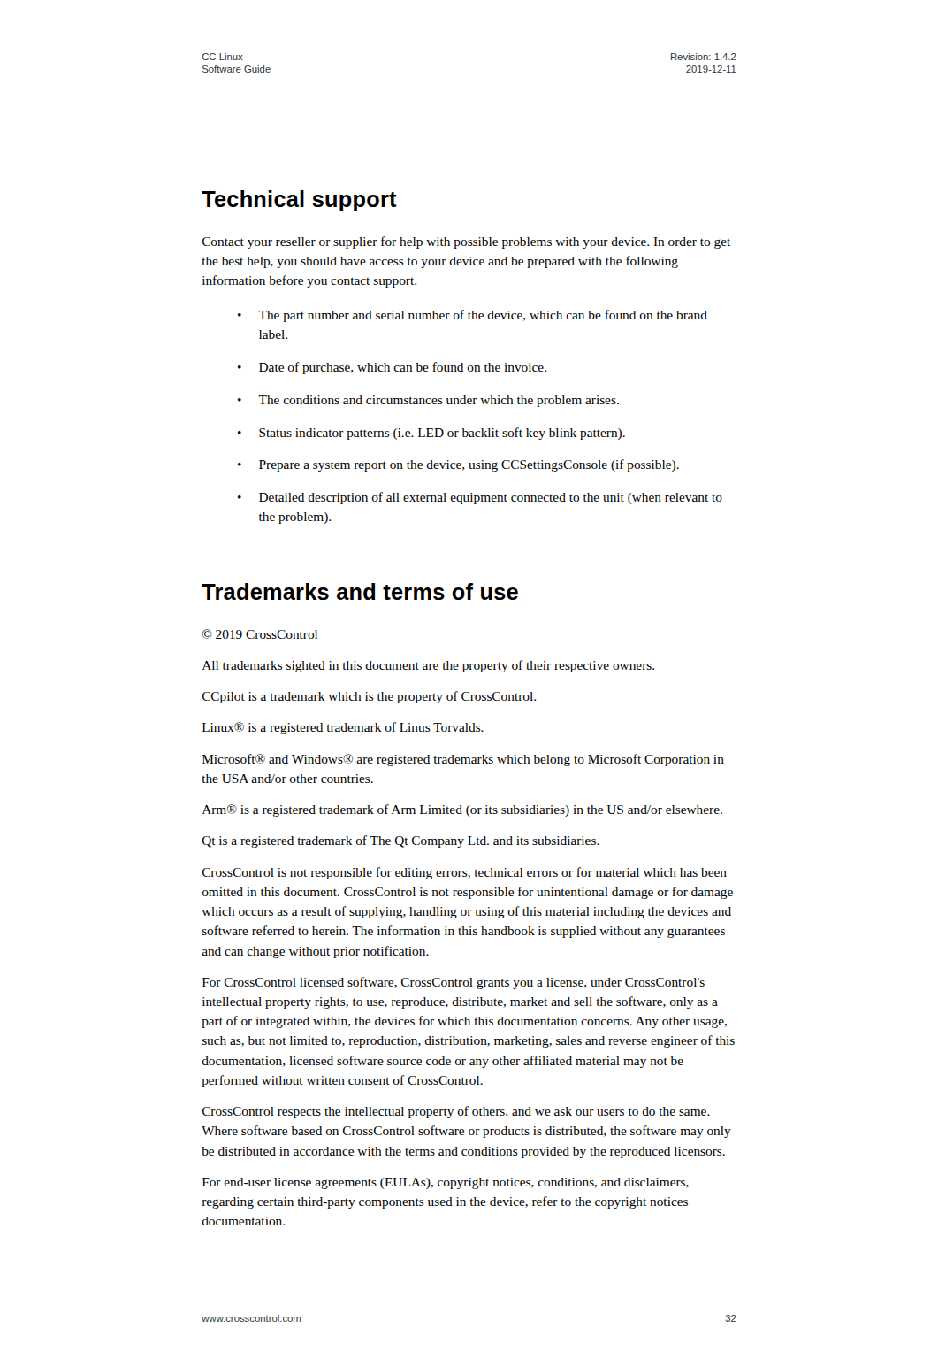CC Linux
Software Guide
Revision: 1.4.2
2019-12-11
Technical support
Contact your reseller or supplier for help with possible problems with your device. In order to get the best help, you should have access to your device and be prepared with the following information before you contact support.
The part number and serial number of the device, which can be found on the brand label.
Date of purchase, which can be found on the invoice.
The conditions and circumstances under which the problem arises.
Status indicator patterns (i.e. LED or backlit soft key blink pattern).
Prepare a system report on the device, using CCSettingsConsole (if possible).
Detailed description of all external equipment connected to the unit (when relevant to the problem).
Trademarks and terms of use
© 2019 CrossControl
All trademarks sighted in this document are the property of their respective owners.
CCpilot is a trademark which is the property of CrossControl.
Linux® is a registered trademark of Linus Torvalds.
Microsoft® and Windows® are registered trademarks which belong to Microsoft Corporation in the USA and/or other countries.
Arm® is a registered trademark of Arm Limited (or its subsidiaries) in the US and/or elsewhere.
Qt is a registered trademark of The Qt Company Ltd. and its subsidiaries.
CrossControl is not responsible for editing errors, technical errors or for material which has been omitted in this document. CrossControl is not responsible for unintentional damage or for damage which occurs as a result of supplying, handling or using of this material including the devices and software referred to herein. The information in this handbook is supplied without any guarantees and can change without prior notification.
For CrossControl licensed software, CrossControl grants you a license, under CrossControl's intellectual property rights, to use, reproduce, distribute, market and sell the software, only as a part of or integrated within, the devices for which this documentation concerns. Any other usage, such as, but not limited to, reproduction, distribution, marketing, sales and reverse engineer of this documentation, licensed software source code or any other affiliated material may not be performed without written consent of CrossControl.
CrossControl respects the intellectual property of others, and we ask our users to do the same. Where software based on CrossControl software or products is distributed, the software may only be distributed in accordance with the terms and conditions provided by the reproduced licensors.
For end-user license agreements (EULAs), copyright notices, conditions, and disclaimers, regarding certain third-party components used in the device, refer to the copyright notices documentation.
www.crosscontrol.com
32